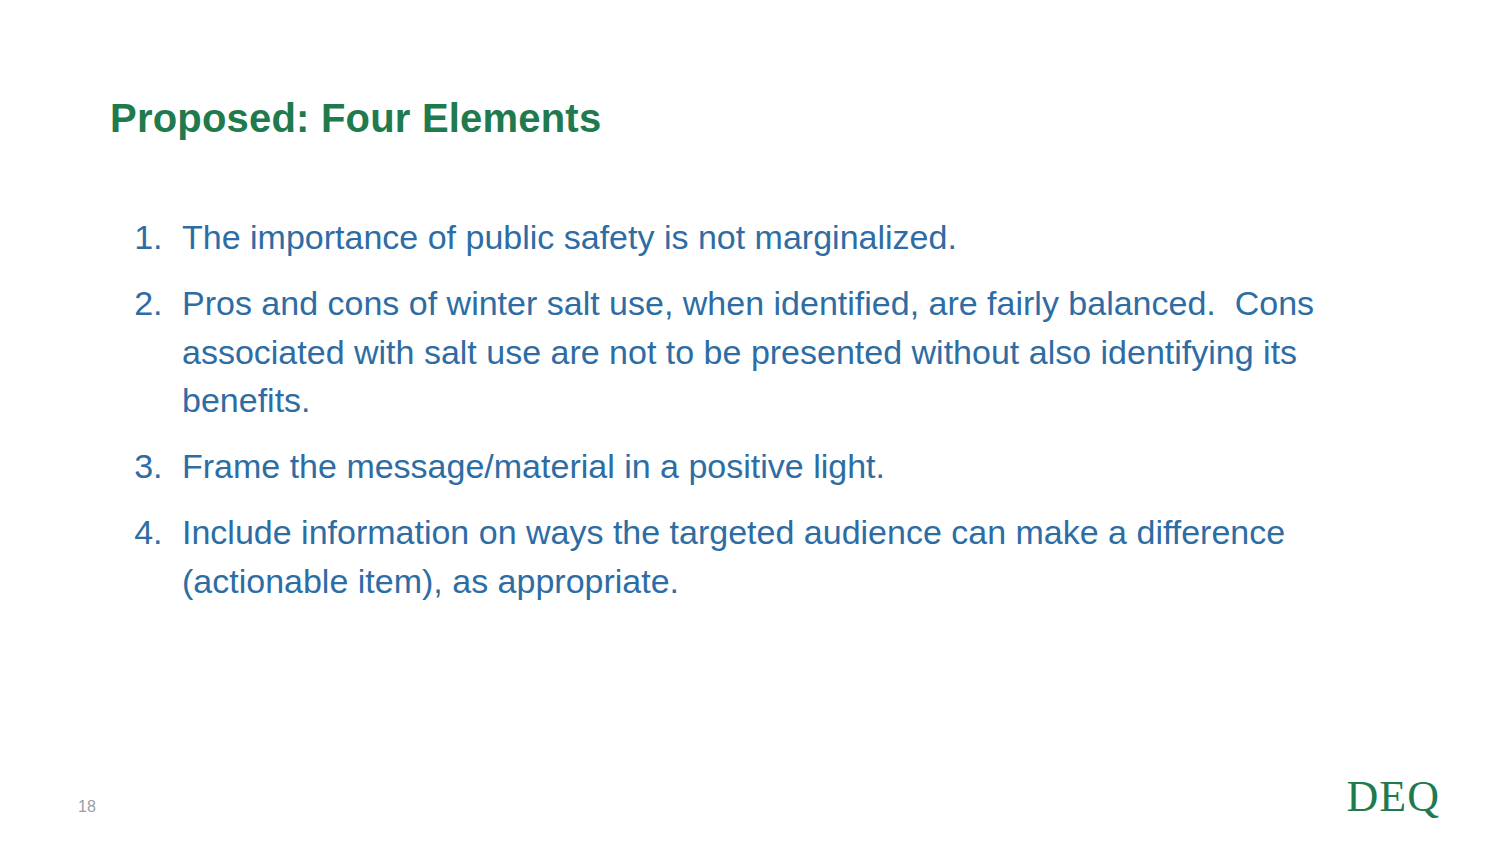Proposed: Four Elements
The importance of public safety is not marginalized.
Pros and cons of winter salt use, when identified, are fairly balanced. Cons associated with salt use are not to be presented without also identifying its benefits.
Frame the message/material in a positive light.
Include information on ways the targeted audience can make a difference (actionable item), as appropriate.
18
DEQ